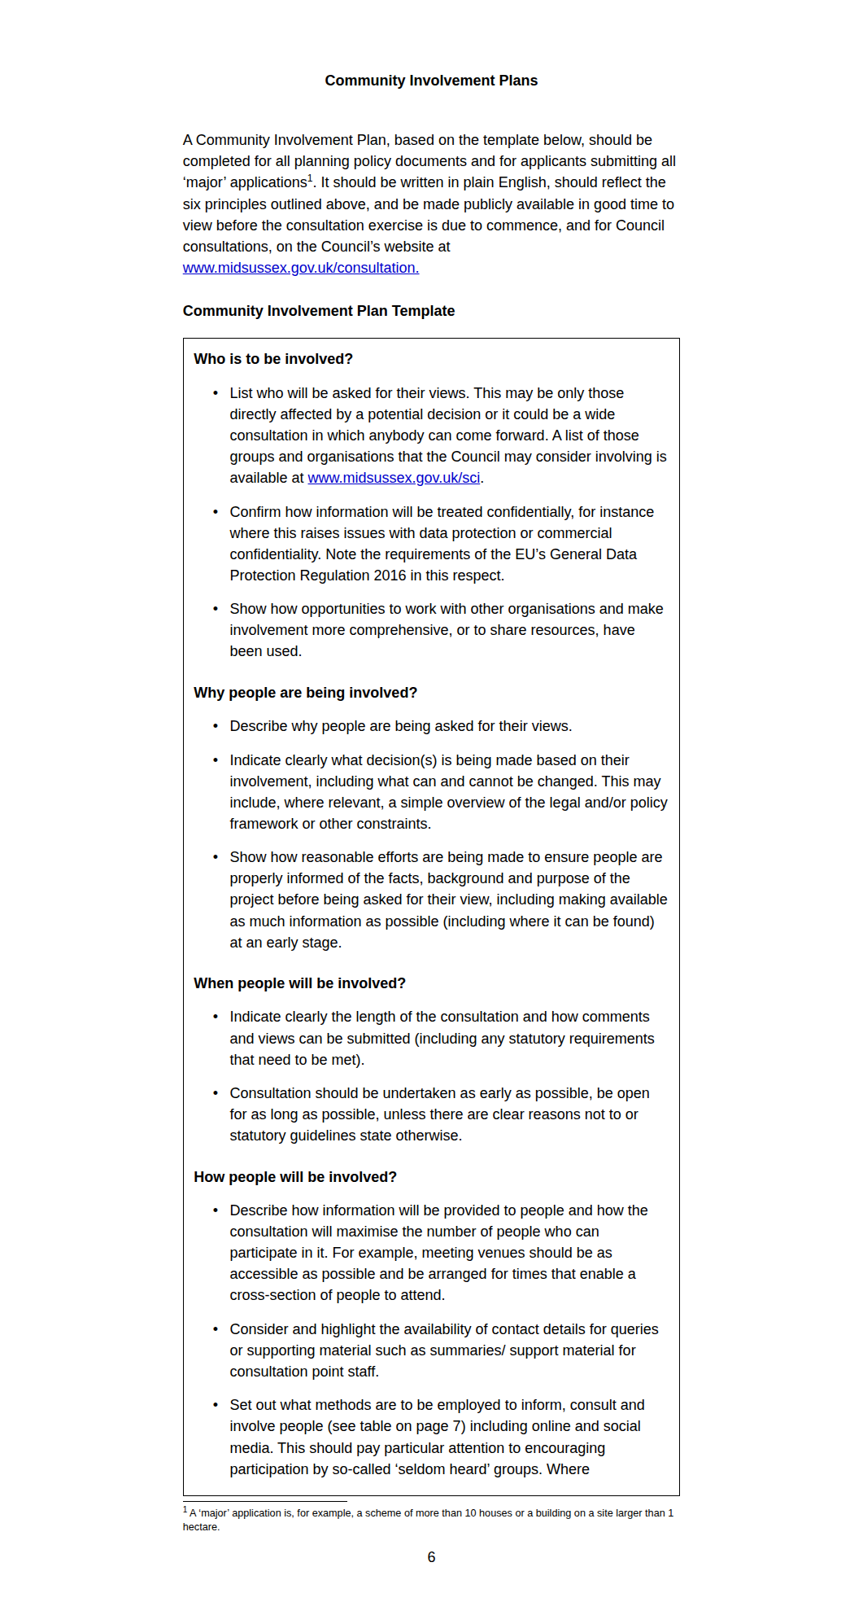Community Involvement Plans
A Community Involvement Plan, based on the template below, should be completed for all planning policy documents and for applicants submitting all ‘major’ applications1. It should be written in plain English, should reflect the six principles outlined above, and be made publicly available in good time to view before the consultation exercise is due to commence, and for Council consultations, on the Council’s website at www.midsussex.gov.uk/consultation.
Community Involvement Plan Template
Who is to be involved?
List who will be asked for their views. This may be only those directly affected by a potential decision or it could be a wide consultation in which anybody can come forward. A list of those groups and organisations that the Council may consider involving is available at www.midsussex.gov.uk/sci.
Confirm how information will be treated confidentially, for instance where this raises issues with data protection or commercial confidentiality. Note the requirements of the EU’s General Data Protection Regulation 2016 in this respect.
Show how opportunities to work with other organisations and make involvement more comprehensive, or to share resources, have been used.
Why people are being involved?
Describe why people are being asked for their views.
Indicate clearly what decision(s) is being made based on their involvement, including what can and cannot be changed. This may include, where relevant, a simple overview of the legal and/or policy framework or other constraints.
Show how reasonable efforts are being made to ensure people are properly informed of the facts, background and purpose of the project before being asked for their view, including making available as much information as possible (including where it can be found) at an early stage.
When people will be involved?
Indicate clearly the length of the consultation and how comments and views can be submitted (including any statutory requirements that need to be met).
Consultation should be undertaken as early as possible, be open for as long as possible, unless there are clear reasons not to or statutory guidelines state otherwise.
How people will be involved?
Describe how information will be provided to people and how the consultation will maximise the number of people who can participate in it. For example, meeting venues should be as accessible as possible and be arranged for times that enable a cross-section of people to attend.
Consider and highlight the availability of contact details for queries or supporting material such as summaries/ support material for consultation point staff.
Set out what methods are to be employed to inform, consult and involve people (see table on page 7) including online and social media. This should pay particular attention to encouraging participation by so-called ‘seldom heard’ groups. Where
1 A ‘major’ application is, for example, a scheme of more than 10 houses or a building on a site larger than 1 hectare.
6